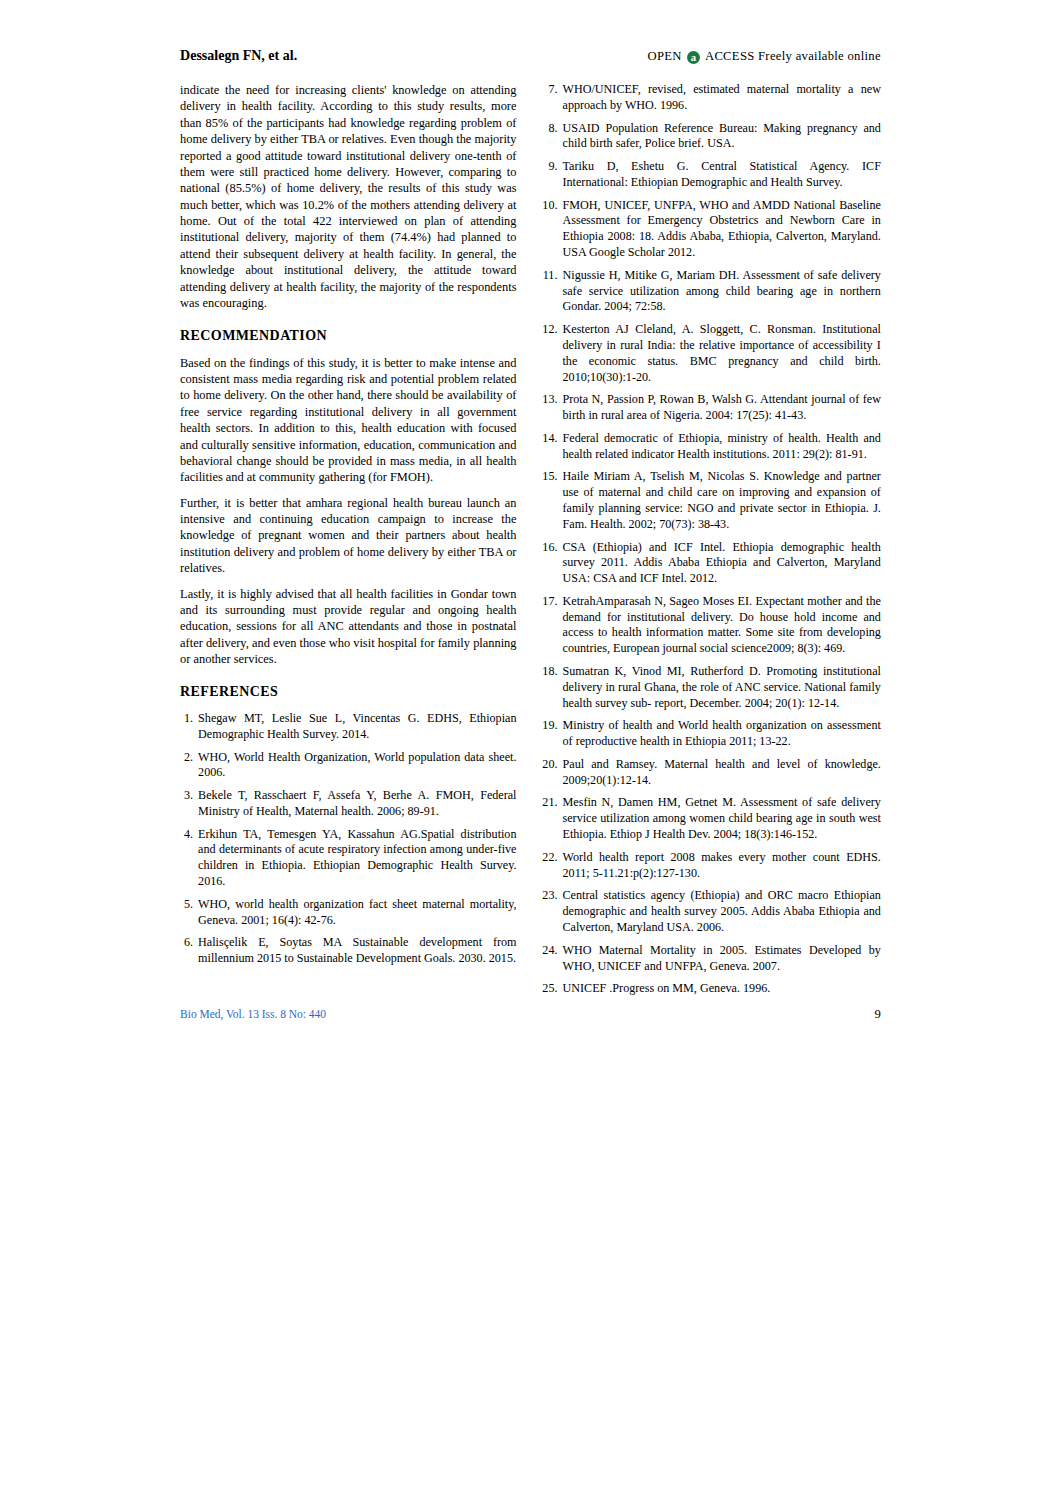Dessalegn FN, et al.
OPEN a ACCESS Freely available online
indicate the need for increasing clients' knowledge on attending delivery in health facility. According to this study results, more than 85% of the participants had knowledge regarding problem of home delivery by either TBA or relatives. Even though the majority reported a good attitude toward institutional delivery one-tenth of them were still practiced home delivery. However, comparing to national (85.5%) of home delivery, the results of this study was much better, which was 10.2% of the mothers attending delivery at home. Out of the total 422 interviewed on plan of attending institutional delivery, majority of them (74.4%) had planned to attend their subsequent delivery at health facility. In general, the knowledge about institutional delivery, the attitude toward attending delivery at health facility, the majority of the respondents was encouraging.
RECOMMENDATION
Based on the findings of this study, it is better to make intense and consistent mass media regarding risk and potential problem related to home delivery. On the other hand, there should be availability of free service regarding institutional delivery in all government health sectors. In addition to this, health education with focused and culturally sensitive information, education, communication and behavioral change should be provided in mass media, in all health facilities and at community gathering (for FMOH).
Further, it is better that amhara regional health bureau launch an intensive and continuing education campaign to increase the knowledge of pregnant women and their partners about health institution delivery and problem of home delivery by either TBA or relatives.
Lastly, it is highly advised that all health facilities in Gondar town and its surrounding must provide regular and ongoing health education, sessions for all ANC attendants and those in postnatal after delivery, and even those who visit hospital for family planning or another services.
REFERENCES
Shegaw MT, Leslie Sue L, Vincentas G. EDHS, Ethiopian Demographic Health Survey. 2014.
WHO, World Health Organization, World population data sheet. 2006.
Bekele T, Rasschaert F, Assefa Y, Berhe A. FMOH, Federal Ministry of Health, Maternal health. 2006; 89-91.
Erkihun TA, Temesgen YA, Kassahun AG.Spatial distribution and determinants of acute respiratory infection among under-five children in Ethiopia. Ethiopian Demographic Health Survey. 2016.
WHO, world health organization fact sheet maternal mortality, Geneva. 2001; 16(4): 42-76.
Halisçelik E, Soytas MA Sustainable development from millennium 2015 to Sustainable Development Goals. 2030. 2015.
WHO/UNICEF, revised, estimated maternal mortality a new approach by WHO. 1996.
USAID Population Reference Bureau: Making pregnancy and child birth safer, Police brief. USA.
Tariku D, Eshetu G. Central Statistical Agency. ICF International: Ethiopian Demographic and Health Survey.
FMOH, UNICEF, UNFPA, WHO and AMDD National Baseline Assessment for Emergency Obstetrics and Newborn Care in Ethiopia 2008: 18. Addis Ababa, Ethiopia, Calverton, Maryland. USA Google Scholar 2012.
Nigussie H, Mitike G, Mariam DH. Assessment of safe delivery safe service utilization among child bearing age in northern Gondar. 2004; 72:58.
Kesterton AJ Cleland, A. Sloggett, C. Ronsman. Institutional delivery in rural India: the relative importance of accessibility I the economic status. BMC pregnancy and child birth. 2010;10(30):1-20.
Prota N, Passion P, Rowan B, Walsh G. Attendant journal of few birth in rural area of Nigeria. 2004: 17(25): 41-43.
Federal democratic of Ethiopia, ministry of health. Health and health related indicator Health institutions. 2011: 29(2): 81-91.
Haile Miriam A, Tselish M, Nicolas S. Knowledge and partner use of maternal and child care on improving and expansion of family planning service: NGO and private sector in Ethiopia. J. Fam. Health. 2002; 70(73): 38-43.
CSA (Ethiopia) and ICF Intel. Ethiopia demographic health survey 2011. Addis Ababa Ethiopia and Calverton, Maryland USA: CSA and ICF Intel. 2012.
KetrahAmparasah N, Sageo Moses EI. Expectant mother and the demand for institutional delivery. Do house hold income and access to health information matter. Some site from developing countries, European journal social science2009; 8(3): 469.
Sumatran K, Vinod MI, Rutherford D. Promoting institutional delivery in rural Ghana, the role of ANC service. National family health survey sub- report, December. 2004; 20(1): 12-14.
Ministry of health and World health organization on assessment of reproductive health in Ethiopia 2011; 13-22.
Paul and Ramsey. Maternal health and level of knowledge. 2009;20(1):12-14.
Mesfin N, Damen HM, Getnet M. Assessment of safe delivery service utilization among women child bearing age in south west Ethiopia. Ethiop J Health Dev. 2004; 18(3):146-152.
World health report 2008 makes every mother count EDHS. 2011; 5-11.21:p(2):127-130.
Central statistics agency (Ethiopia) and ORC macro Ethiopian demographic and health survey 2005. Addis Ababa Ethiopia and Calverton, Maryland USA. 2006.
WHO Maternal Mortality in 2005. Estimates Developed by WHO, UNICEF and UNFPA, Geneva. 2007.
UNICEF .Progress on MM, Geneva. 1996.
Bio Med, Vol. 13 Iss. 8 No: 440
9